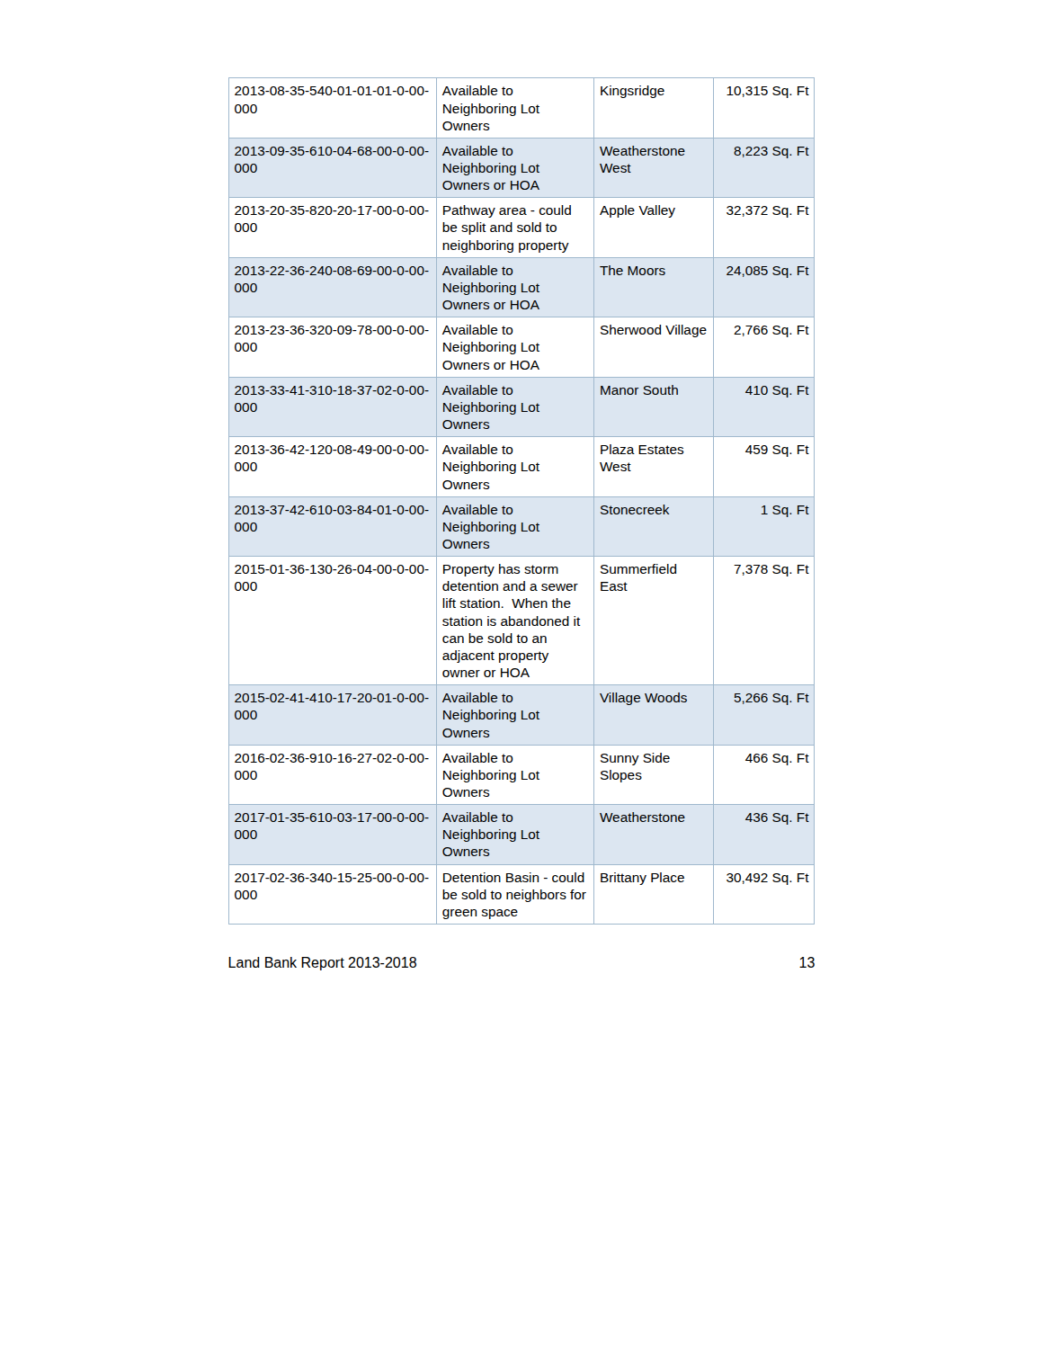| 2013-08-35-540-01-01-01-0-00-000 | Available to Neighboring Lot Owners | Kingsridge | 10,315 Sq. Ft |
| 2013-09-35-610-04-68-00-0-00-000 | Available to Neighboring Lot Owners or HOA | Weatherstone West | 8,223 Sq. Ft |
| 2013-20-35-820-20-17-00-0-00-000 | Pathway area - could be split and sold to neighboring property | Apple Valley | 32,372 Sq. Ft |
| 2013-22-36-240-08-69-00-0-00-000 | Available to Neighboring Lot Owners or HOA | The Moors | 24,085 Sq. Ft |
| 2013-23-36-320-09-78-00-0-00-000 | Available to Neighboring Lot Owners or HOA | Sherwood Village | 2,766 Sq. Ft |
| 2013-33-41-310-18-37-02-0-00-000 | Available to Neighboring Lot Owners | Manor South | 410 Sq. Ft |
| 2013-36-42-120-08-49-00-0-00-000 | Available to Neighboring Lot Owners | Plaza Estates West | 459 Sq. Ft |
| 2013-37-42-610-03-84-01-0-00-000 | Available to Neighboring Lot Owners | Stonecreek | 1 Sq. Ft |
| 2015-01-36-130-26-04-00-0-00-000 | Property has storm detention and a sewer lift station. When the station is abandoned it can be sold to an adjacent property owner or HOA | Summerfield East | 7,378 Sq. Ft |
| 2015-02-41-410-17-20-01-0-00-000 | Available to Neighboring Lot Owners | Village Woods | 5,266 Sq. Ft |
| 2016-02-36-910-16-27-02-0-00-000 | Available to Neighboring Lot Owners | Sunny Side Slopes | 466 Sq. Ft |
| 2017-01-35-610-03-17-00-0-00-000 | Available to Neighboring Lot Owners | Weatherstone | 436 Sq. Ft |
| 2017-02-36-340-15-25-00-0-00-000 | Detention Basin - could be sold to neighbors for green space | Brittany Place | 30,492 Sq. Ft |
Land Bank Report 2013-2018 13